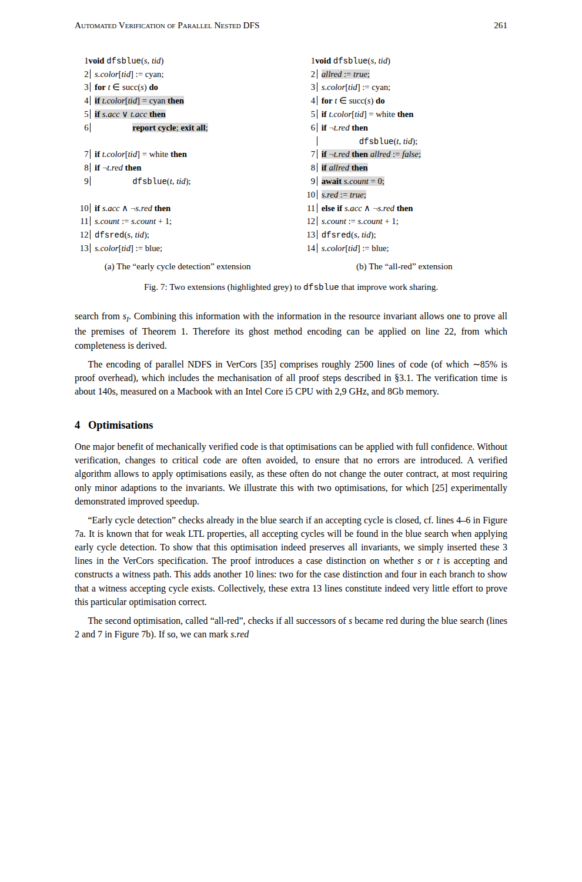Automated Verification of Parallel Nested DFS 261
| 1 | void dfsblue ( s , tid ) |
| 2 | s.color [ tid ] := cyan; |
| 3 | for t ∈ succ( s ) do |
| 4 | if t.color [ tid ] = cyan then |
| 5 | if s.acc ∨ t.acc then |
| 6 | report cycle ; exit all ; |
| 7 | if t.color [ tid ] = white then |
| 8 | if ¬ t.red then |
| 9 | dfsblue ( t , tid ); |
| 10 | if s.acc ∧ ¬ s.red then |
| 11 | s.count := s.count + 1; |
| 12 | dfsred ( s , tid ); |
| 13 | s.color [ tid ] := blue; |
(a) The “early cycle detection” extension
| 1 | void dfsblue ( s , tid ) |
| 2 | allred := true ; |
| 3 | s.color [ tid ] := cyan; |
| 4 | for t ∈ succ( s ) do |
| 5 | if t.color [ tid ] = white then |
| 6 | if ¬ t.red then |
| | dfsblue ( t , tid ); |
| 7 | if ¬ t.red then allred := false ; |
| 8 | if allred then |
| 9 | await s.count = 0; |
| 10 | s.red := true ; |
| 11 | else if s.acc ∧ ¬ s.red then |
| 12 | s.count := s.count + 1; |
| 13 | dfsred ( s , tid ); |
| 14 | s.color [ tid ] := blue; |
(b) The “all-red” extension
Fig. 7: Two extensions (highlighted grey) to dfsblue that improve work sharing.
search from sI. Combining this information with the information in the resource invariant allows one to prove all the premises of Theorem 1. Therefore its ghost method encoding can be applied on line 22, from which completeness is derived.
The encoding of parallel NDFS in VerCors [35] comprises roughly 2500 lines of code (of which ∼85% is proof overhead), which includes the mechanisation of all proof steps described in §3.1. The verification time is about 140s, measured on a Macbook with an Intel Core i5 CPU with 2,9 GHz, and 8Gb memory.
4 Optimisations
One major benefit of mechanically verified code is that optimisations can be applied with full confidence. Without verification, changes to critical code are often avoided, to ensure that no errors are introduced. A verified algorithm allows to apply optimisations easily, as these often do not change the outer contract, at most requiring only minor adaptions to the invariants. We illustrate this with two optimisations, for which [25] experimentally demonstrated improved speedup.
“Early cycle detection” checks already in the blue search if an accepting cycle is closed, cf. lines 4–6 in Figure 7a. It is known that for weak LTL properties, all accepting cycles will be found in the blue search when applying early cycle detection. To show that this optimisation indeed preserves all invariants, we simply inserted these 3 lines in the VerCors specification. The proof introduces a case distinction on whether s or t is accepting and constructs a witness path. This adds another 10 lines: two for the case distinction and four in each branch to show that a witness accepting cycle exists. Collectively, these extra 13 lines constitute indeed very little effort to prove this particular optimisation correct.
The second optimisation, called “all-red”, checks if all successors of s became red during the blue search (lines 2 and 7 in Figure 7b). If so, we can mark s.red